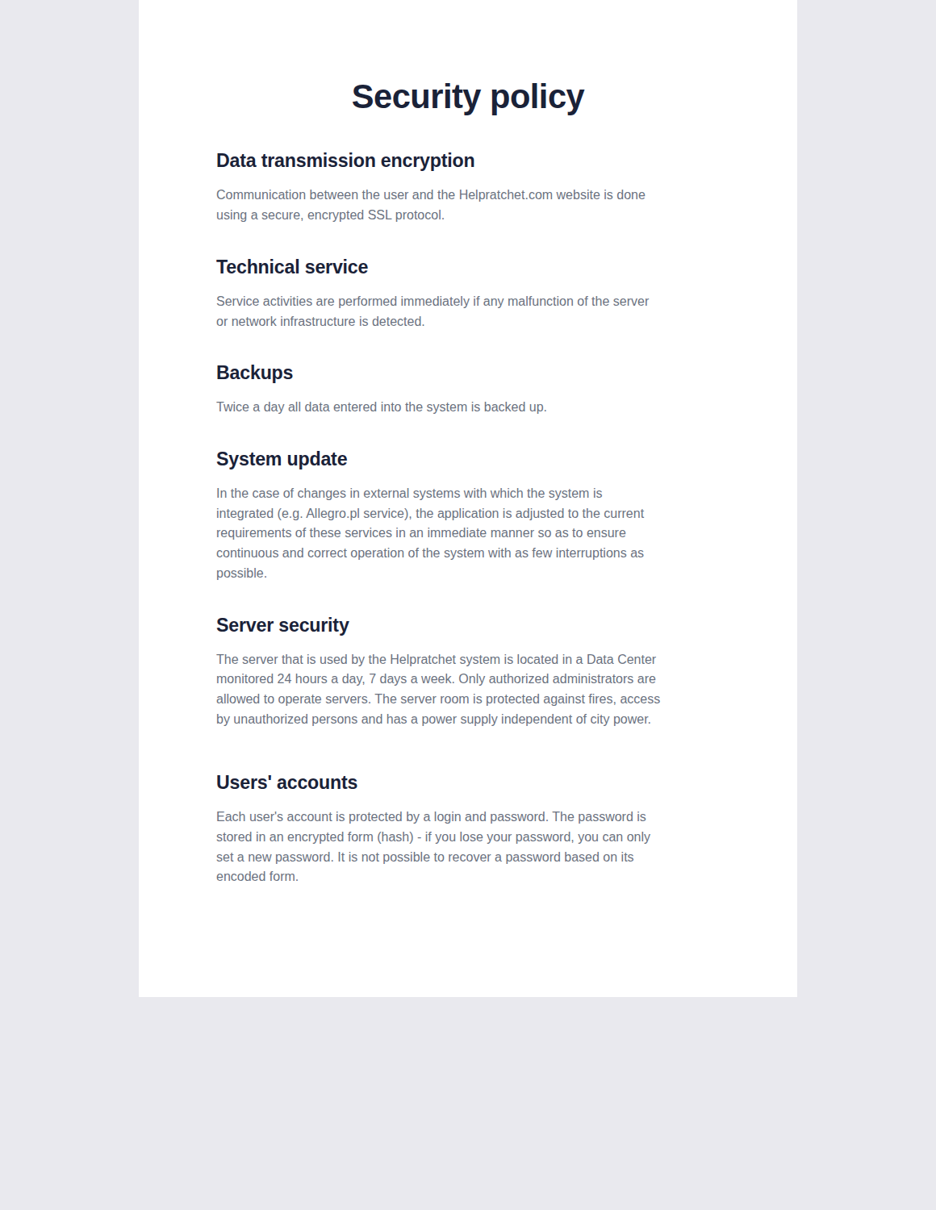Security policy
Data transmission encryption
Communication between the user and the Helpratchet.com website is done using a secure, encrypted SSL protocol.
Technical service
Service activities are performed immediately if any malfunction of the server or network infrastructure is detected.
Backups
Twice a day all data entered into the system is backed up.
System update
In the case of changes in external systems with which the system is integrated (e.g. Allegro.pl service), the application is adjusted to the current requirements of these services in an immediate manner so as to ensure continuous and correct operation of the system with as few interruptions as possible.
Server security
The server that is used by the Helpratchet system is located in a Data Center monitored 24 hours a day, 7 days a week. Only authorized administrators are allowed to operate servers. The server room is protected against fires, access by unauthorized persons and has a power supply independent of city power.
Users' accounts
Each user's account is protected by a login and password. The password is stored in an encrypted form (hash) - if you lose your password, you can only set a new password. It is not possible to recover a password based on its encoded form.